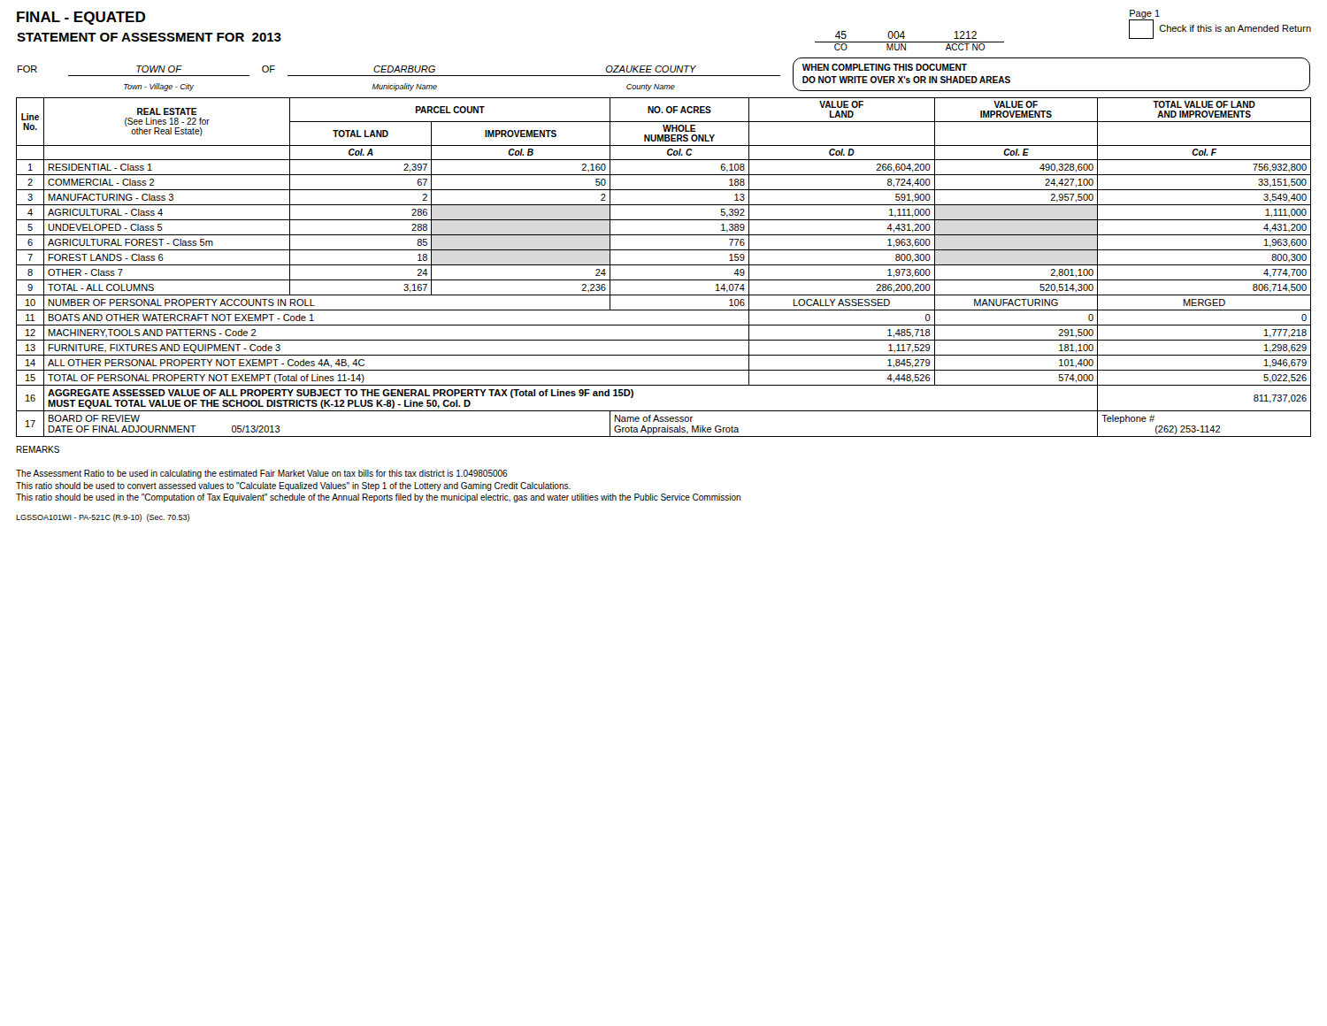Page 1
Check if this is an Amended Return
FINAL - EQUATED
| STATEMENT OF ASSESSMENT FOR 2013 | / 45 / 004 / 1212 / / CO / MUN / ACCT NO / |
| FOR | TOWN OF | OF | CEDARBURG | OZAUKEE COUNTY | WHEN COMPLETING THIS DOCUMENT DO NOT WRITE OVER X's OR IN SHADED AREAS |
| | Town - Village - City | | Municipality Name | County Name |
| Line No. | REAL ESTATE (See Lines 18 - 22 for other Real Estate) | PARCEL COUNT | NO. OF ACRES | VALUE OF LAND | VALUE OF IMPROVEMENTS | TOTAL VALUE OF LAND AND IMPROVEMENTS |
| --- | --- | --- | --- | --- | --- | --- |
| TOTAL LAND | IMPROVEMENTS | WHOLE NUMBERS ONLY | | | |
| | | Col. A | Col. B | Col. C | Col. D | Col. E | Col. F |
| 1 | RESIDENTIAL - Class 1 | 2,397 | 2,160 | 6,108 | 266,604,200 | 490,328,600 | 756,932,800 |
| 2 | COMMERCIAL - Class 2 | 67 | 50 | 188 | 8,724,400 | 24,427,100 | 33,151,500 |
| 3 | MANUFACTURING - Class 3 | 2 | 2 | 13 | 591,900 | 2,957,500 | 3,549,400 |
| 4 | AGRICULTURAL - Class 4 | 286 | | 5,392 | 1,111,000 | | 1,111,000 |
| 5 | UNDEVELOPED - Class 5 | 288 | | 1,389 | 4,431,200 | | 4,431,200 |
| 6 | AGRICULTURAL FOREST - Class 5m | 85 | | 776 | 1,963,600 | | 1,963,600 |
| 7 | FOREST LANDS - Class 6 | 18 | | 159 | 800,300 | | 800,300 |
| 8 | OTHER - Class 7 | 24 | 24 | 49 | 1,973,600 | 2,801,100 | 4,774,700 |
| 9 | TOTAL - ALL COLUMNS | 3,167 | 2,236 | 14,074 | 286,200,200 | 520,514,300 | 806,714,500 |
| 10 | NUMBER OF PERSONAL PROPERTY ACCOUNTS IN ROLL | 106 | LOCALLY ASSESSED | MANUFACTURING | MERGED |
| 11 | BOATS AND OTHER WATERCRAFT NOT EXEMPT - Code 1 | 0 | 0 | 0 |
| 12 | MACHINERY,TOOLS AND PATTERNS - Code 2 | 1,485,718 | 291,500 | 1,777,218 |
| 13 | FURNITURE, FIXTURES AND EQUIPMENT - Code 3 | 1,117,529 | 181,100 | 1,298,629 |
| 14 | ALL OTHER PERSONAL PROPERTY NOT EXEMPT - Codes 4A, 4B, 4C | 1,845,279 | 101,400 | 1,946,679 |
| 15 | TOTAL OF PERSONAL PROPERTY NOT EXEMPT (Total of Lines 11-14) | 4,448,526 | 574,000 | 5,022,526 |
| 16 | AGGREGATE ASSESSED VALUE OF ALL PROPERTY SUBJECT TO THE GENERAL PROPERTY TAX (Total of Lines 9F and 15D) MUST EQUAL TOTAL VALUE OF THE SCHOOL DISTRICTS (K-12 PLUS K-8) - Line 50, Col. D | 811,737,026 |
| 17 | BOARD OF REVIEW DATE OF FINAL ADJOURNMENT 05/13/2013 | Name of Assessor Grota Appraisals, Mike Grota | Telephone # (262) 253-1142 |
REMARKS
The Assessment Ratio to be used in calculating the estimated Fair Market Value on tax bills for this tax district is 1.049805006
This ratio should be used to convert assessed values to "Calculate Equalized Values" in Step 1 of the Lottery and Gaming Credit Calculations.
This ratio should be used in the "Computation of Tax Equivalent" schedule of the Annual Reports filed by the municipal electric, gas and water utilities with the Public Service Commission
LGSSOA101WI - PA-521C (R.9-10) (Sec. 70.53)